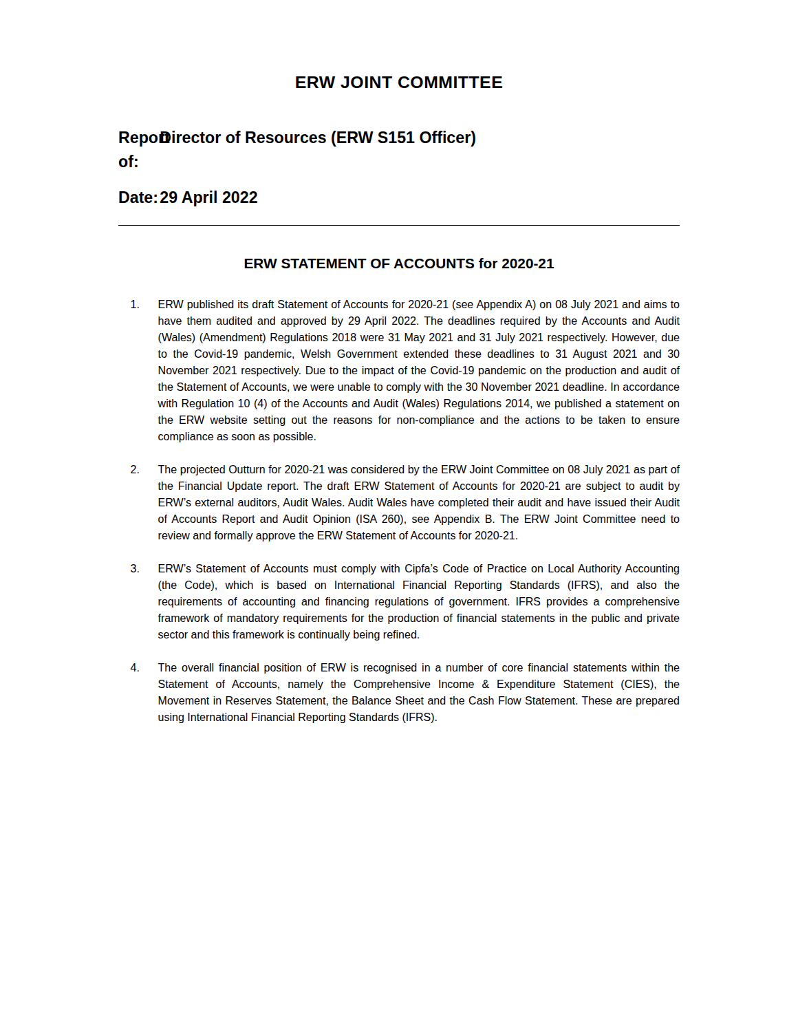ERW JOINT COMMITTEE
Report of: Director of Resources (ERW S151 Officer)
Date: 29 April 2022
ERW STATEMENT OF ACCOUNTS for 2020-21
ERW published its draft Statement of Accounts for 2020-21 (see Appendix A) on 08 July 2021 and aims to have them audited and approved by 29 April 2022. The deadlines required by the Accounts and Audit (Wales) (Amendment) Regulations 2018 were 31 May 2021 and 31 July 2021 respectively. However, due to the Covid-19 pandemic, Welsh Government extended these deadlines to 31 August 2021 and 30 November 2021 respectively. Due to the impact of the Covid-19 pandemic on the production and audit of the Statement of Accounts, we were unable to comply with the 30 November 2021 deadline. In accordance with Regulation 10 (4) of the Accounts and Audit (Wales) Regulations 2014, we published a statement on the ERW website setting out the reasons for non-compliance and the actions to be taken to ensure compliance as soon as possible.
The projected Outturn for 2020-21 was considered by the ERW Joint Committee on 08 July 2021 as part of the Financial Update report. The draft ERW Statement of Accounts for 2020-21 are subject to audit by ERW’s external auditors, Audit Wales. Audit Wales have completed their audit and have issued their Audit of Accounts Report and Audit Opinion (ISA 260), see Appendix B. The ERW Joint Committee need to review and formally approve the ERW Statement of Accounts for 2020-21.
ERW’s Statement of Accounts must comply with Cipfa’s Code of Practice on Local Authority Accounting (the Code), which is based on International Financial Reporting Standards (IFRS), and also the requirements of accounting and financing regulations of government. IFRS provides a comprehensive framework of mandatory requirements for the production of financial statements in the public and private sector and this framework is continually being refined.
The overall financial position of ERW is recognised in a number of core financial statements within the Statement of Accounts, namely the Comprehensive Income & Expenditure Statement (CIES), the Movement in Reserves Statement, the Balance Sheet and the Cash Flow Statement. These are prepared using International Financial Reporting Standards (IFRS).